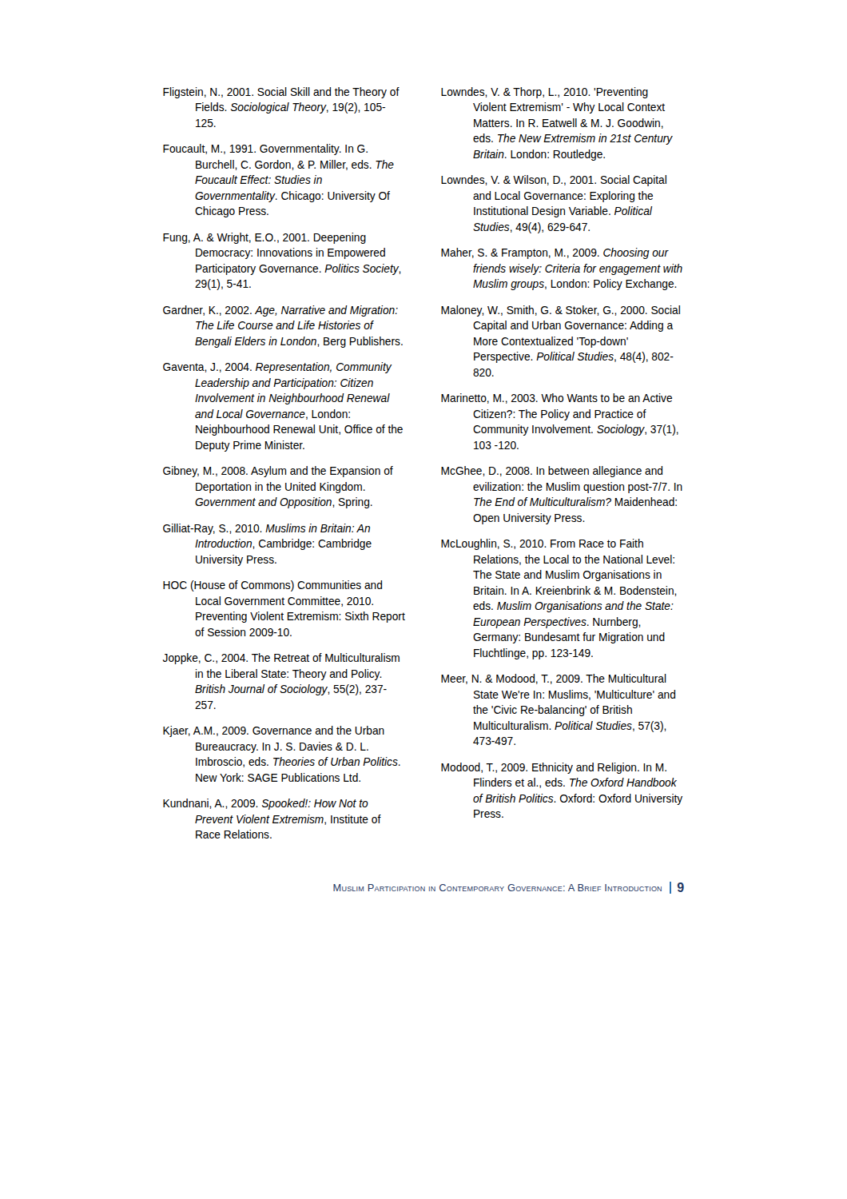Fligstein, N., 2001. Social Skill and the Theory of Fields. Sociological Theory, 19(2), 105-125.
Foucault, M., 1991. Governmentality. In G. Burchell, C. Gordon, & P. Miller, eds. The Foucault Effect: Studies in Governmentality. Chicago: University Of Chicago Press.
Fung, A. & Wright, E.O., 2001. Deepening Democracy: Innovations in Empowered Participatory Governance. Politics Society, 29(1), 5-41.
Gardner, K., 2002. Age, Narrative and Migration: The Life Course and Life Histories of Bengali Elders in London, Berg Publishers.
Gaventa, J., 2004. Representation, Community Leadership and Participation: Citizen Involvement in Neighbourhood Renewal and Local Governance, London: Neighbourhood Renewal Unit, Office of the Deputy Prime Minister.
Gibney, M., 2008. Asylum and the Expansion of Deportation in the United Kingdom. Government and Opposition, Spring.
Gilliat-Ray, S., 2010. Muslims in Britain: An Introduction, Cambridge: Cambridge University Press.
HOC (House of Commons) Communities and Local Government Committee, 2010. Preventing Violent Extremism: Sixth Report of Session 2009-10.
Joppke, C., 2004. The Retreat of Multiculturalism in the Liberal State: Theory and Policy. British Journal of Sociology, 55(2), 237-257.
Kjaer, A.M., 2009. Governance and the Urban Bureaucracy. In J. S. Davies & D. L. Imbroscio, eds. Theories of Urban Politics. New York: SAGE Publications Ltd.
Kundnani, A., 2009. Spooked!: How Not to Prevent Violent Extremism, Institute of Race Relations.
Lowndes, V. & Thorp, L., 2010. 'Preventing Violent Extremism' - Why Local Context Matters. In R. Eatwell & M. J. Goodwin, eds. The New Extremism in 21st Century Britain. London: Routledge.
Lowndes, V. & Wilson, D., 2001. Social Capital and Local Governance: Exploring the Institutional Design Variable. Political Studies, 49(4), 629-647.
Maher, S. & Frampton, M., 2009. Choosing our friends wisely: Criteria for engagement with Muslim groups, London: Policy Exchange.
Maloney, W., Smith, G. & Stoker, G., 2000. Social Capital and Urban Governance: Adding a More Contextualized 'Top-down' Perspective. Political Studies, 48(4), 802-820.
Marinetto, M., 2003. Who Wants to be an Active Citizen?: The Policy and Practice of Community Involvement. Sociology, 37(1), 103 -120.
McGhee, D., 2008. In between allegiance and evilization: the Muslim question post-7/7. In The End of Multiculturalism? Maidenhead: Open University Press.
McLoughlin, S., 2010. From Race to Faith Relations, the Local to the National Level: The State and Muslim Organisations in Britain. In A. Kreienbrink & M. Bodenstein, eds. Muslim Organisations and the State: European Perspectives. Nurnberg, Germany: Bundesamt fur Migration und Fluchtlinge, pp. 123-149.
Meer, N. & Modood, T., 2009. The Multicultural State We're In: Muslims, 'Multiculture' and the 'Civic Re-balancing' of British Multiculturalism. Political Studies, 57(3), 473-497.
Modood, T., 2009. Ethnicity and Religion. In M. Flinders et al., eds. The Oxford Handbook of British Politics. Oxford: Oxford University Press.
Muslim Participation in Contemporary Governance: A Brief Introduction 9